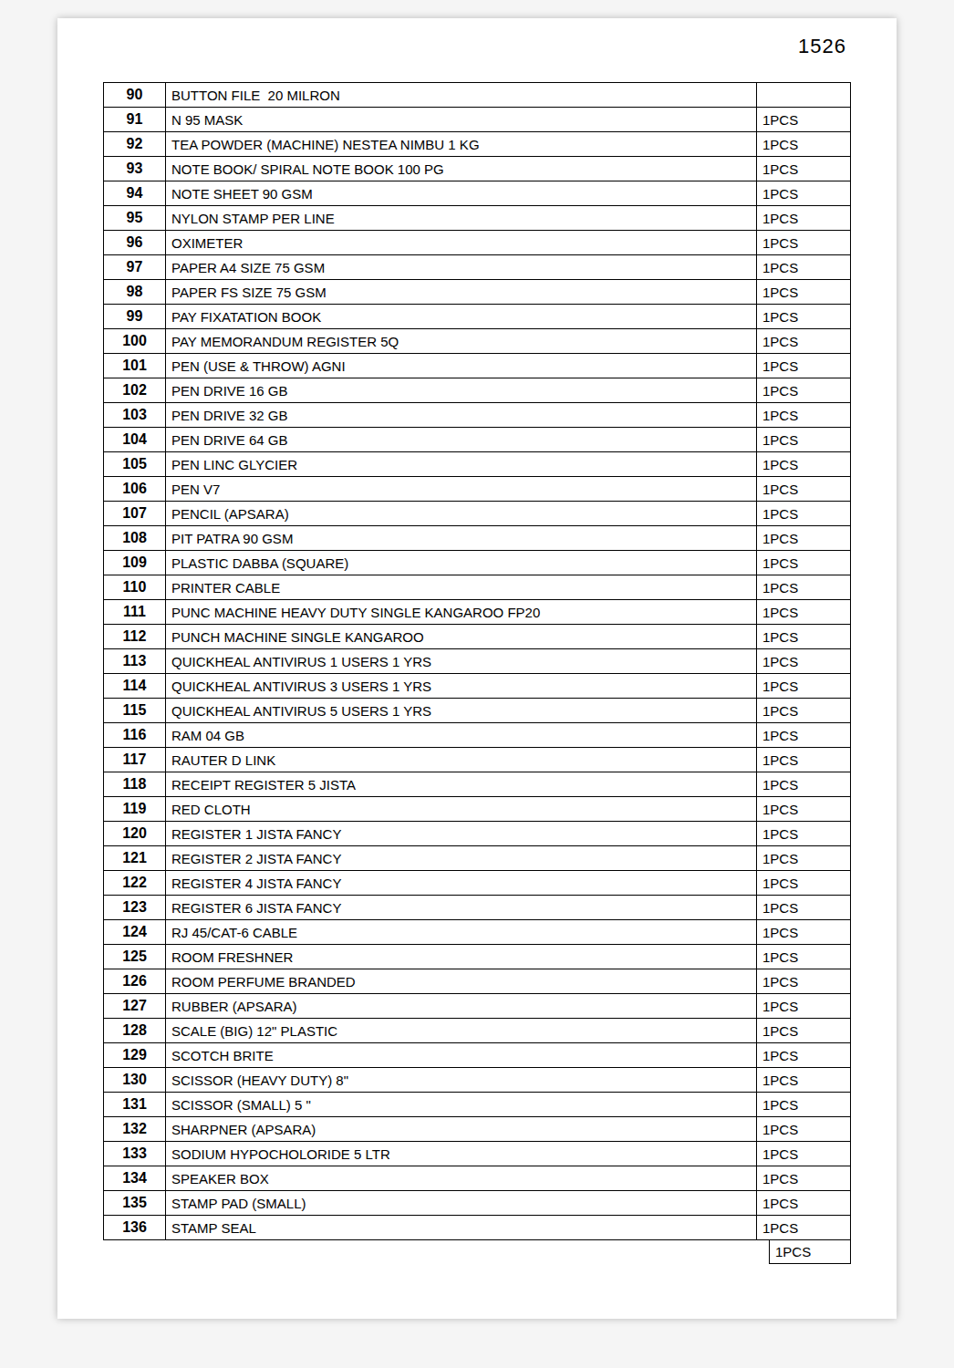1526
| 90 | BUTTON FILE 20 MILRON | |
| 91 | N 95 MASK | 1PCS |
| 92 | TEA POWDER (MACHINE) NESTEA NIMBU 1 KG | 1PCS |
| 93 | NOTE BOOK/ SPIRAL NOTE BOOK 100 PG | 1PCS |
| 94 | NOTE SHEET 90 GSM | 1PCS |
| 95 | NYLON STAMP PER LINE | 1PCS |
| 96 | OXIMETER | 1PCS |
| 97 | PAPER A4 SIZE 75 GSM | 1PCS |
| 98 | PAPER FS SIZE 75 GSM | 1PCS |
| 99 | PAY FIXATATION BOOK | 1PCS |
| 100 | PAY MEMORANDUM REGISTER 5Q | 1PCS |
| 101 | PEN (USE & THROW) AGNI | 1PCS |
| 102 | PEN DRIVE 16 GB | 1PCS |
| 103 | Pen Drive 32 GB | 1PCS |
| 104 | Pen Drive 64 GB | 1PCS |
| 105 | PEN LINC GLYCIER | 1PCS |
| 106 | PEN V7 | 1PCS |
| 107 | PENCIL (APSARA) | 1PCS |
| 108 | PIT PATRA 90 GSM | 1PCS |
| 109 | PLASTIC DABBA (SQUARE) | 1PCS |
| 110 | Printer Cable | 1PCS |
| 111 | PUNC MACHINE HEAVY DUTY SINGLE KANGAROO FP20 | 1PCS |
| 112 | PUNCH MACHINE SINGLE KANGAROO | 1PCS |
| 113 | QUICKHEAL ANTIVIRUS 1 USERS 1 YRS | 1PCS |
| 114 | QUICKHEAL ANTIVIRUS 3 USERS 1 YRS | 1PCS |
| 115 | QUICKHEAL ANTIVIRUS 5 USERS 1 YRS | 1PCS |
| 116 | RAM 04 GB | 1PCS |
| 117 | RAUTER D LINK | 1PCS |
| 118 | RECEIPT REGISTER 5 JISTA | 1PCS |
| 119 | RED CLOTH | 1PCS |
| 120 | REGISTER 1 JISTA FANCY | 1PCS |
| 121 | REGISTER 2 JISTA FANCY | 1PCS |
| 122 | REGISTER 4 JISTA FANCY | 1PCS |
| 123 | REGISTER 6 JISTA FANCY | 1PCS |
| 124 | RJ 45/CAT-6 CABLE | 1PCS |
| 125 | ROOM FRESHNER | 1PCS |
| 126 | ROOM PERFUME BRANDED | 1PCS |
| 127 | RUBBER (APSARA) | 1PCS |
| 128 | SCALE (BIG) 12" PLASTIC | 1PCS |
| 129 | SCOTCH BRITE | 1PCS |
| 130 | SCISSOR (HEAVY DUTY) 8" | 1PCS |
| 131 | SCISSOR (SMALL) 5 " | 1PCS |
| 132 | SHARPNER (APSARA) | 1PCS |
| 133 | SODIUM HYPOCHOLORIDE 5 LTR | 1PCS |
| 134 | SPEAKER BOX | 1PCS |
| 135 | STAMP PAD (SMALL) | 1PCS |
| 136 | STAMP SEAL | 1PCS |
1PCS